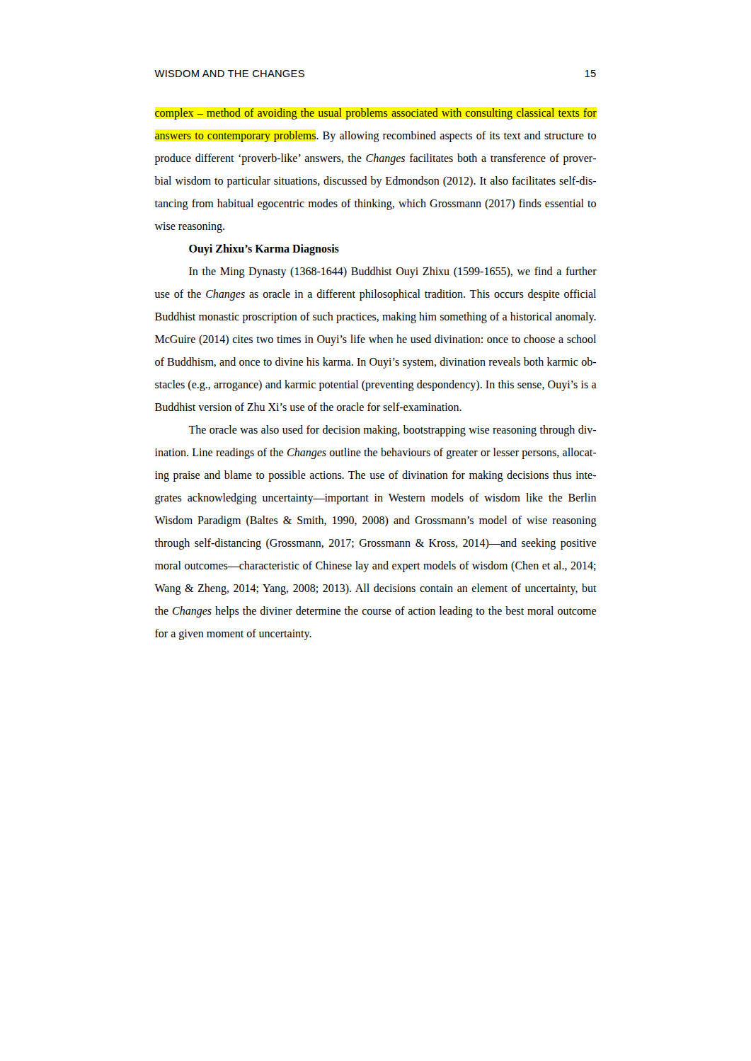Wisdom and the Changes 15
complex – method of avoiding the usual problems associated with consulting classical texts for answers to contemporary problems. By allowing recombined aspects of its text and structure to produce different ‘proverb-like’ answers, the Changes facilitates both a transference of proverbial wisdom to particular situations, discussed by Edmondson (2012). It also facilitates self-distancing from habitual egocentric modes of thinking, which Grossmann (2017) finds essential to wise reasoning.
Ouyi Zhixu’s Karma Diagnosis
In the Ming Dynasty (1368-1644) Buddhist Ouyi Zhixu (1599-1655), we find a further use of the Changes as oracle in a different philosophical tradition. This occurs despite official Buddhist monastic proscription of such practices, making him something of a historical anomaly. McGuire (2014) cites two times in Ouyi’s life when he used divination: once to choose a school of Buddhism, and once to divine his karma. In Ouyi’s system, divination reveals both karmic obstacles (e.g., arrogance) and karmic potential (preventing despondency). In this sense, Ouyi’s is a Buddhist version of Zhu Xi’s use of the oracle for self-examination.
The oracle was also used for decision making, bootstrapping wise reasoning through divination. Line readings of the Changes outline the behaviours of greater or lesser persons, allocating praise and blame to possible actions. The use of divination for making decisions thus integrates acknowledging uncertainty—important in Western models of wisdom like the Berlin Wisdom Paradigm (Baltes & Smith, 1990, 2008) and Grossmann’s model of wise reasoning through self-distancing (Grossmann, 2017; Grossmann & Kross, 2014)—and seeking positive moral outcomes—characteristic of Chinese lay and expert models of wisdom (Chen et al., 2014; Wang & Zheng, 2014; Yang, 2008; 2013). All decisions contain an element of uncertainty, but the Changes helps the diviner determine the course of action leading to the best moral outcome for a given moment of uncertainty.